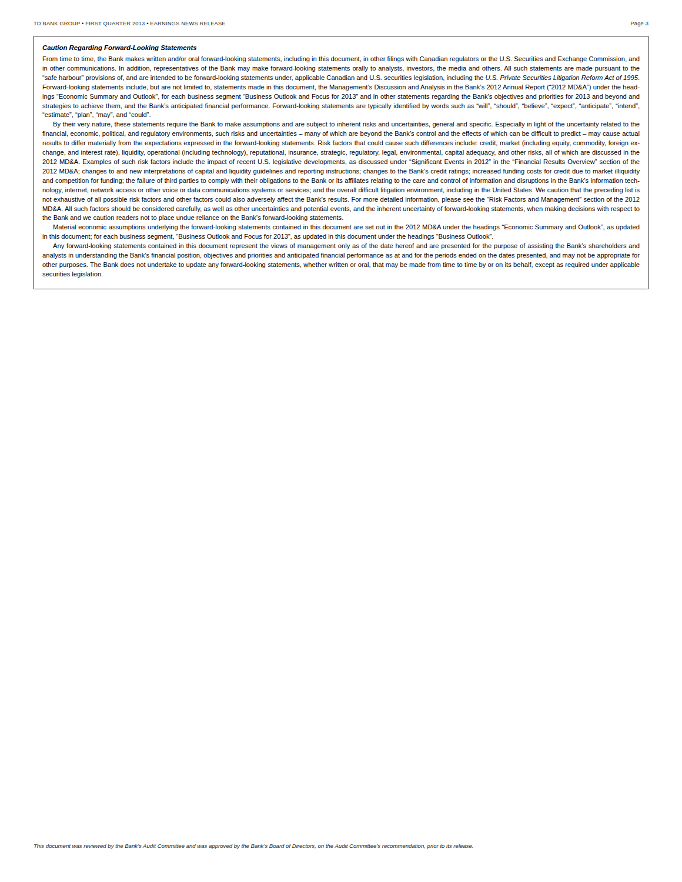TD BANK GROUP • FIRST QUARTER 2013 • EARNINGS NEWS RELEASE
Page 3
Caution Regarding Forward-Looking Statements
From time to time, the Bank makes written and/or oral forward-looking statements, including in this document, in other filings with Canadian regulators or the U.S. Securities and Exchange Commission, and in other communications. In addition, representatives of the Bank may make forward-looking statements orally to analysts, investors, the media and others. All such statements are made pursuant to the “safe harbour” provisions of, and are intended to be forward-looking statements under, applicable Canadian and U.S. securities legislation, including the U.S. Private Securities Litigation Reform Act of 1995. Forward-looking statements include, but are not limited to, statements made in this document, the Management’s Discussion and Analysis in the Bank’s 2012 Annual Report (“2012 MD&A”) under the headings “Economic Summary and Outlook”, for each business segment “Business Outlook and Focus for 2013” and in other statements regarding the Bank’s objectives and priorities for 2013 and beyond and strategies to achieve them, and the Bank’s anticipated financial performance. Forward-looking statements are typically identified by words such as “will”, “should”, “believe”, “expect”, “anticipate”, “intend”, “estimate”, “plan”, “may”, and “could”.
By their very nature, these statements require the Bank to make assumptions and are subject to inherent risks and uncertainties, general and specific. Especially in light of the uncertainty related to the financial, economic, political, and regulatory environments, such risks and uncertainties – many of which are beyond the Bank’s control and the effects of which can be difficult to predict – may cause actual results to differ materially from the expectations expressed in the forward-looking statements. Risk factors that could cause such differences include: credit, market (including equity, commodity, foreign exchange, and interest rate), liquidity, operational (including technology), reputational, insurance, strategic, regulatory, legal, environmental, capital adequacy, and other risks, all of which are discussed in the 2012 MD&A. Examples of such risk factors include the impact of recent U.S. legislative developments, as discussed under “Significant Events in 2012” in the “Financial Results Overview” section of the 2012 MD&A; changes to and new interpretations of capital and liquidity guidelines and reporting instructions; changes to the Bank’s credit ratings; increased funding costs for credit due to market illiquidity and competition for funding; the failure of third parties to comply with their obligations to the Bank or its affiliates relating to the care and control of information and disruptions in the Bank’s information technology, internet, network access or other voice or data communications systems or services; and the overall difficult litigation environment, including in the United States. We caution that the preceding list is not exhaustive of all possible risk factors and other factors could also adversely affect the Bank’s results. For more detailed information, please see the “Risk Factors and Management” section of the 2012 MD&A. All such factors should be considered carefully, as well as other uncertainties and potential events, and the inherent uncertainty of forward-looking statements, when making decisions with respect to the Bank and we caution readers not to place undue reliance on the Bank’s forward-looking statements.
Material economic assumptions underlying the forward-looking statements contained in this document are set out in the 2012 MD&A under the headings “Economic Summary and Outlook”, as updated in this document; for each business segment, “Business Outlook and Focus for 2013”, as updated in this document under the headings “Business Outlook”.
Any forward-looking statements contained in this document represent the views of management only as of the date hereof and are presented for the purpose of assisting the Bank’s shareholders and analysts in understanding the Bank’s financial position, objectives and priorities and anticipated financial performance as at and for the periods ended on the dates presented, and may not be appropriate for other purposes. The Bank does not undertake to update any forward-looking statements, whether written or oral, that may be made from time to time by or on its behalf, except as required under applicable securities legislation.
This document was reviewed by the Bank’s Audit Committee and was approved by the Bank’s Board of Directors, on the Audit Committee’s recommendation, prior to its release.